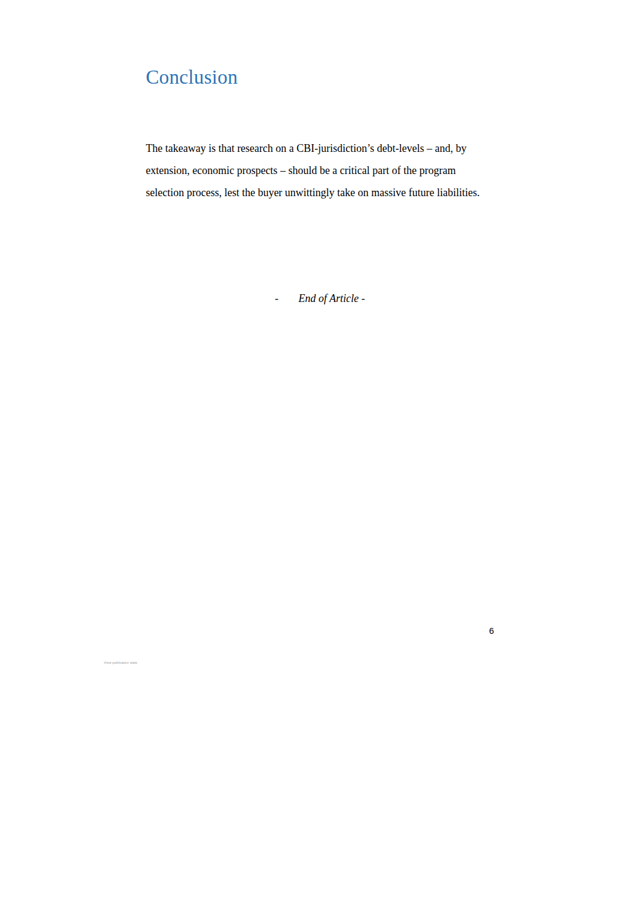Conclusion
The takeaway is that research on a CBI-jurisdiction’s debt-levels – and, by extension, economic prospects – should be a critical part of the program selection process, lest the buyer unwittingly take on massive future liabilities.
-End of Article -
6
View publication stats